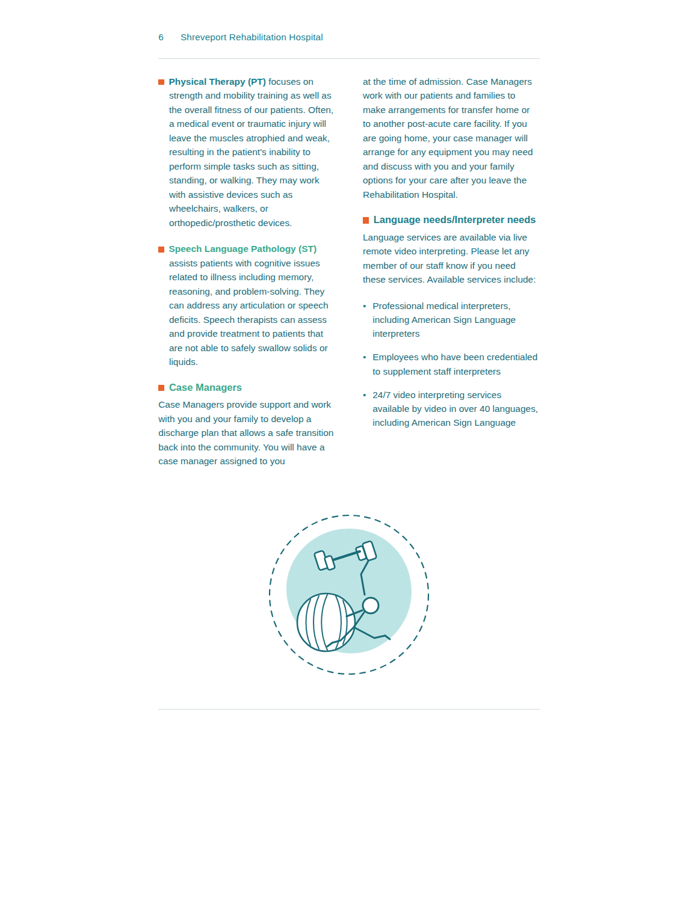6 Shreveport Rehabilitation Hospital
Physical Therapy (PT) focuses on strength and mobility training as well as the overall fitness of our patients. Often, a medical event or traumatic injury will leave the muscles atrophied and weak, resulting in the patient's inability to perform simple tasks such as sitting, standing, or walking. They may work with assistive devices such as wheelchairs, walkers, or orthopedic/prosthetic devices.
Speech Language Pathology (ST) assists patients with cognitive issues related to illness including memory, reasoning, and problem-solving. They can address any articulation or speech deficits. Speech therapists can assess and provide treatment to patients that are not able to safely swallow solids or liquids.
Case Managers
Case Managers provide support and work with you and your family to develop a discharge plan that allows a safe transition back into the community. You will have a case manager assigned to you
at the time of admission. Case Managers work with our patients and families to make arrangements for transfer home or to another post-acute care facility. If you are going home, your case manager will arrange for any equipment you may need and discuss with you and your family options for your care after you leave the Rehabilitation Hospital.
Language needs/Interpreter needs
Language services are available via live remote video interpreting. Please let any member of our staff know if you need these services. Available services include:
Professional medical interpreters, including American Sign Language interpreters
Employees who have been credentialed to supplement staff interpreters
24/7 video interpreting services available by video in over 40 languages, including American Sign Language